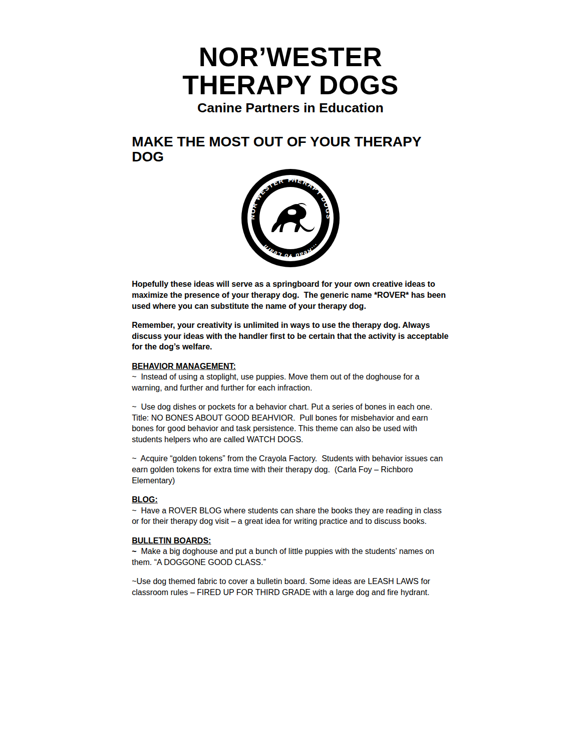NOR’WESTER THERAPY DOGS
Canine Partners in Education
MAKE THE MOST OUT OF YOUR THERAPY DOG
NOR'WESTER THERAPY DOGS ...Read To Learn
Hopefully these ideas will serve as a springboard for your own creative ideas to maximize the presence of your therapy dog. The generic name *ROVER* has been used where you can substitute the name of your therapy dog.
Remember, your creativity is unlimited in ways to use the therapy dog. Always discuss your ideas with the handler first to be certain that the activity is acceptable for the dog’s welfare.
BEHAVIOR MANAGEMENT:
~ Instead of using a stoplight, use puppies. Move them out of the doghouse for a warning, and further and further for each infraction.
~ Use dog dishes or pockets for a behavior chart. Put a series of bones in each one. Title: NO BONES ABOUT GOOD BEAHVIOR. Pull bones for misbehavior and earn bones for good behavior and task persistence. This theme can also be used with students helpers who are called WATCH DOGS.
~ Acquire “golden tokens” from the Crayola Factory. Students with behavior issues can earn golden tokens for extra time with their therapy dog. (Carla Foy – Richboro Elementary)
BLOG:
~ Have a ROVER BLOG where students can share the books they are reading in class or for their therapy dog visit – a great idea for writing practice and to discuss books.
BULLETIN BOARDS:
~ Make a big doghouse and put a bunch of little puppies with the students’ names on them. “A DOGGONE GOOD CLASS.”
~Use dog themed fabric to cover a bulletin board. Some ideas are LEASH LAWS for classroom rules – FIRED UP FOR THIRD GRADE with a large dog and fire hydrant.